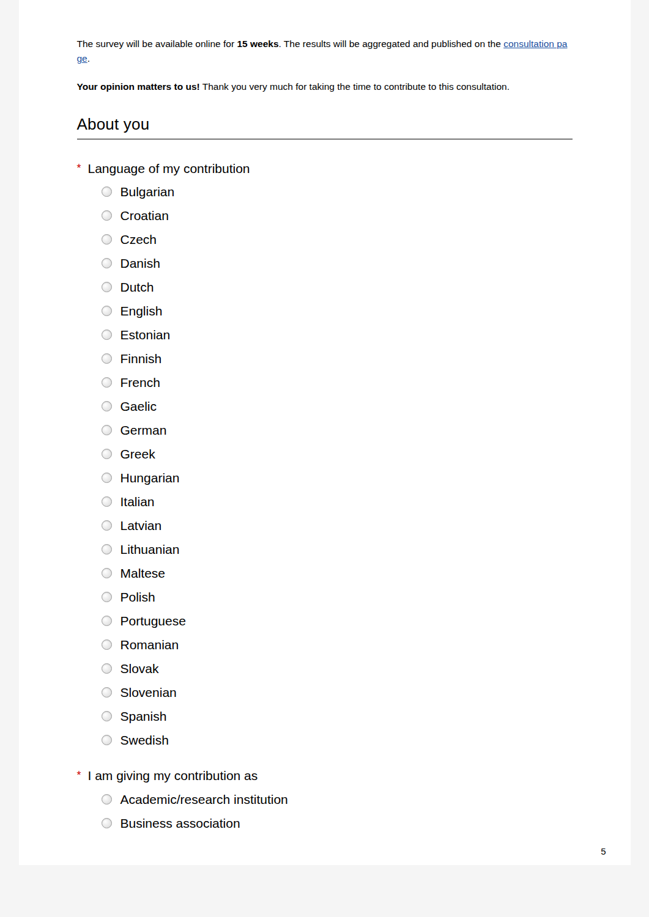The survey will be available online for 15 weeks. The results will be aggregated and published on the consultation page.
Your opinion matters to us! Thank you very much for taking the time to contribute to this consultation.
About you
*Language of my contribution
Bulgarian
Croatian
Czech
Danish
Dutch
English
Estonian
Finnish
French
Gaelic
German
Greek
Hungarian
Italian
Latvian
Lithuanian
Maltese
Polish
Portuguese
Romanian
Slovak
Slovenian
Spanish
Swedish
*I am giving my contribution as
Academic/research institution
Business association
5